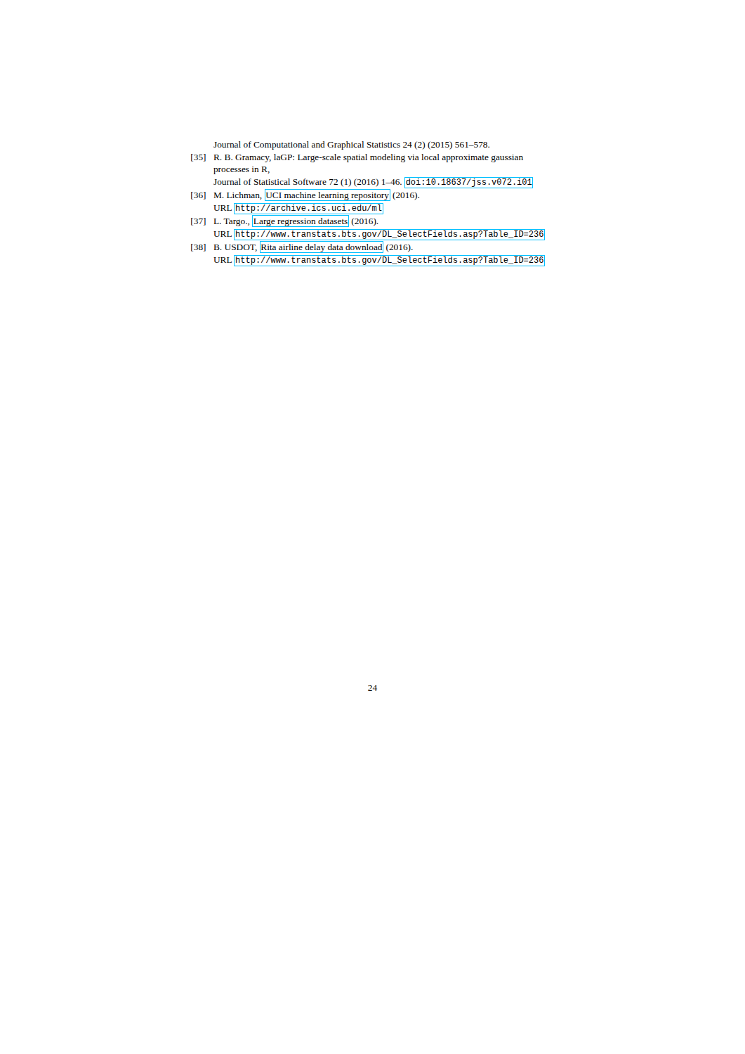Journal of Computational and Graphical Statistics 24 (2) (2015) 561–578.
[35] R. B. Gramacy, laGP: Large-scale spatial modeling via local approximate gaussian processes in R, Journal of Statistical Software 72 (1) (2016) 1–46. doi:10.18637/jss.v072.i01
[36] M. Lichman, UCI machine learning repository (2016). URL http://archive.ics.uci.edu/ml
[37] L. Targo., Large regression datasets (2016). URL http://www.transtats.bts.gov/DL_SelectFields.asp?Table_ID=236
[38] B. USDOT, Rita airline delay data download (2016). URL http://www.transtats.bts.gov/DL_SelectFields.asp?Table_ID=236
24